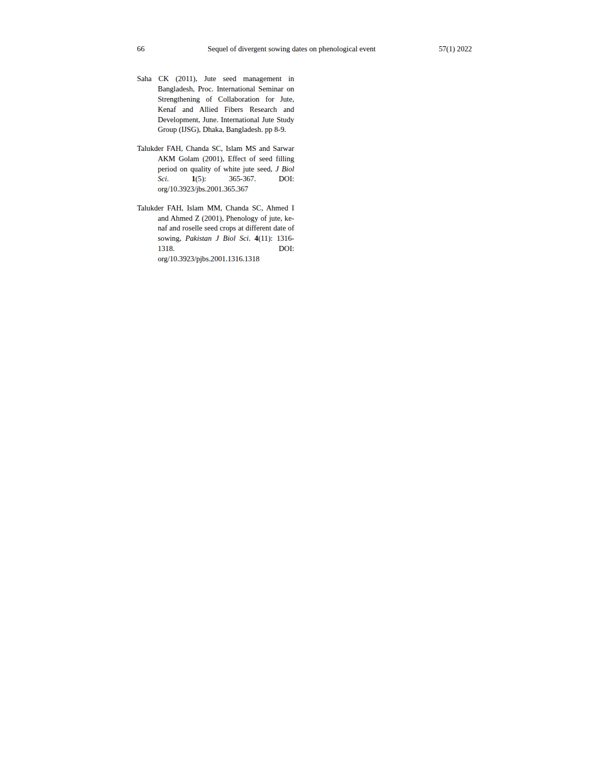66 Sequel of divergent sowing dates on phenological event 57(1) 2022
Saha CK (2011), Jute seed management in Bangladesh, Proc. International Seminar on Strengthening of Collaboration for Jute, Kenaf and Allied Fibers Research and Development, June. International Jute Study Group (IJSG), Dhaka, Bangladesh. pp 8-9.
Talukder FAH, Chanda SC, Islam MS and Sarwar AKM Golam (2001), Effect of seed filling period on quality of white jute seed, J Biol Sci. 1(5): 365-367. DOI: org/10.3923/jbs.2001.365.367
Talukder FAH, Islam MM, Chanda SC, Ahmed I and Ahmed Z (2001), Phenology of jute, kenaf and roselle seed crops at different date of sowing, Pakistan J Biol Sci. 4(11): 1316-1318. DOI: org/10.3923/pjbs.2001.1316.1318